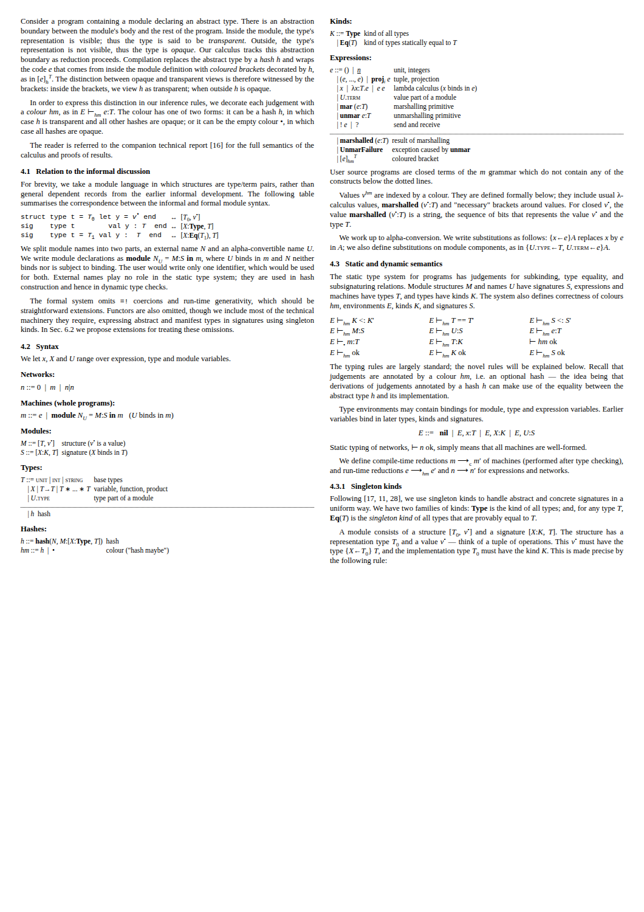Consider a program containing a module declaring an abstract type. There is an abstraction boundary between the module's body and the rest of the program. Inside the module, the type's representation is visible; thus the type is said to be transparent. Outside, the type's representation is not visible, thus the type is opaque. Our calculus tracks this abstraction boundary as reduction proceeds. Compilation replaces the abstract type by a hash h and wraps the code e that comes from inside the module definition with coloured brackets decorated by h, as in [e]hT. The distinction between opaque and transparent views is therefore witnessed by the brackets: inside the brackets, we view h as transparent; when outside h is opaque.
In order to express this distinction in our inference rules, we decorate each judgement with a colour hm, as in E ⊢hm e:T. The colour has one of two forms: it can be a hash h, in which case h is transparent and all other hashes are opaque; or it can be the empty colour •, in which case all hashes are opaque.
The reader is referred to the companion technical report [16] for the full semantics of the calculus and proofs of results.
4.1 Relation to the informal discussion
For brevity, we take a module language in which structures are type/term pairs, rather than general dependent records from the earlier informal development. The following table summarises the correspondence between the informal and formal module syntax.
| struct type t = T 0 let y = v • end | ↔ | [ T 0 , v • ] |
| sig type t val y : T end | ↔ | [ X : Type , T ] |
| sig type t = T 1 val y : T end | ↔ | [ X : Eq ( T 1 ), T ] |
We split module names into two parts, an external name N and an alpha-convertible name U. We write module declarations as module NU = M:S in m, where U binds in m and N neither binds nor is subject to binding. The user would write only one identifier, which would be used for both. External names play no role in the static type system; they are used in hash construction and hence in dynamic type checks.
The formal system omits =! coercions and run-time generativity, which should be straightforward extensions. Functors are also omitted, though we include most of the technical machinery they require, expressing abstract and manifest types in signatures using singleton kinds. In Sec. 6.2 we propose extensions for treating these omissions.
4.2 Syntax
We let x, X and U range over expression, type and module variables.
Networks:
n ::= 0 | m | n|n
Machines (whole programs):
m ::= e | module NU = M:S in m (U binds in m)
Modules:
| M ::= [ T , v • ] | structure ( v • is a value) |
| S ::= [ X : K , T ] | signature ( X binds in T ) |
Types:
| T ::= unit / int / string | base types |
| / X / T → T / T ∗ ... ∗ T | variable, function, product |
| / U . type | type part of a module |
| / h | hash |
Hashes:
| h ::= hash ( N , M :[ X : Type , T ]) | hash |
| hm ::= h / • | colour ("hash maybe") |
Kinds:
| K ::= Type | kind of all types |
| / Eq ( T ) | kind of types statically equal to T |
Expressions:
| e ::= () / n | unit, integers |
| / ( e , ..., e ) / proj i e | tuple, projection |
| / x / λ x : T . e / e e | lambda calculus ( x binds in e ) |
| / U . term | value part of a module |
| / mar ( e : T ) | marshalling primitive |
| / unmar e : T | unmarshalling primitive |
| / ! e / ? | send and receive |
| / marshalled ( e : T ) | result of marshalling |
| / UnmarFailure | exception caused by unmar |
| / [ e ] hm T | coloured bracket |
User source programs are closed terms of the m grammar which do not contain any of the constructs below the dotted lines.
Values vhm are indexed by a colour. They are defined formally below; they include usual λ-calculus values, marshalled (v•:T) and "necessary" brackets around values. For closed v•, the value marshalled (v•:T) is a string, the sequence of bits that represents the value v• and the type T.
We work up to alpha-conversion. We write substitutions as follows: {x←e}A replaces x by e in A; we also define substitutions on module components, as in {U.type←T, U.term←e}A.
4.3 Static and dynamic semantics
The static type system for programs has judgements for subkinding, type equality, and subsignaturing relations. Module structures M and names U have signatures S, expressions and machines have types T, and types have kinds K. The system also defines correctness of colours hm, environments E, kinds K, and signatures S.
| E ⊢ hm K <: K ′ | E ⊢ hm T == T ′ | E ⊢ hm S <: S ′ |
| E ⊢ hm M : S | E ⊢ hm U : S | E ⊢ hm e : T |
| E ⊢ • m : T | E ⊢ hm T : K | ⊢ hm ok |
| E ⊢ hm ok | E ⊢ hm K ok | E ⊢ hm S ok |
The typing rules are largely standard; the novel rules will be explained below. Recall that judgements are annotated by a colour hm, i.e. an optional hash — the idea being that derivations of judgements annotated by a hash h can make use of the equality between the abstract type h and its implementation.
Type environments may contain bindings for module, type and expression variables. Earlier variables bind in later types, kinds and signatures.
E ::= nil | E, x:T | E, X:K | E, U:S
Static typing of networks, ⊢ n ok, simply means that all machines are well-formed.
We define compile-time reductions m ⟶c m′ of machines (performed after type checking), and run-time reductions e ⟶hm e′ and n ⟶ n′ for expressions and networks.
4.3.1 Singleton kinds
Following [17, 11, 28], we use singleton kinds to handle abstract and concrete signatures in a uniform way. We have two families of kinds: Type is the kind of all types; and, for any type T, Eq(T) is the singleton kind of all types that are provably equal to T.
A module consists of a structure [T0, v•] and a signature [X:K, T]. The structure has a representation type T0 and a value v• — think of a tuple of operations. This v• must have the type {X←T0} T, and the implementation type T0 must have the kind K. This is made precise by the following rule: